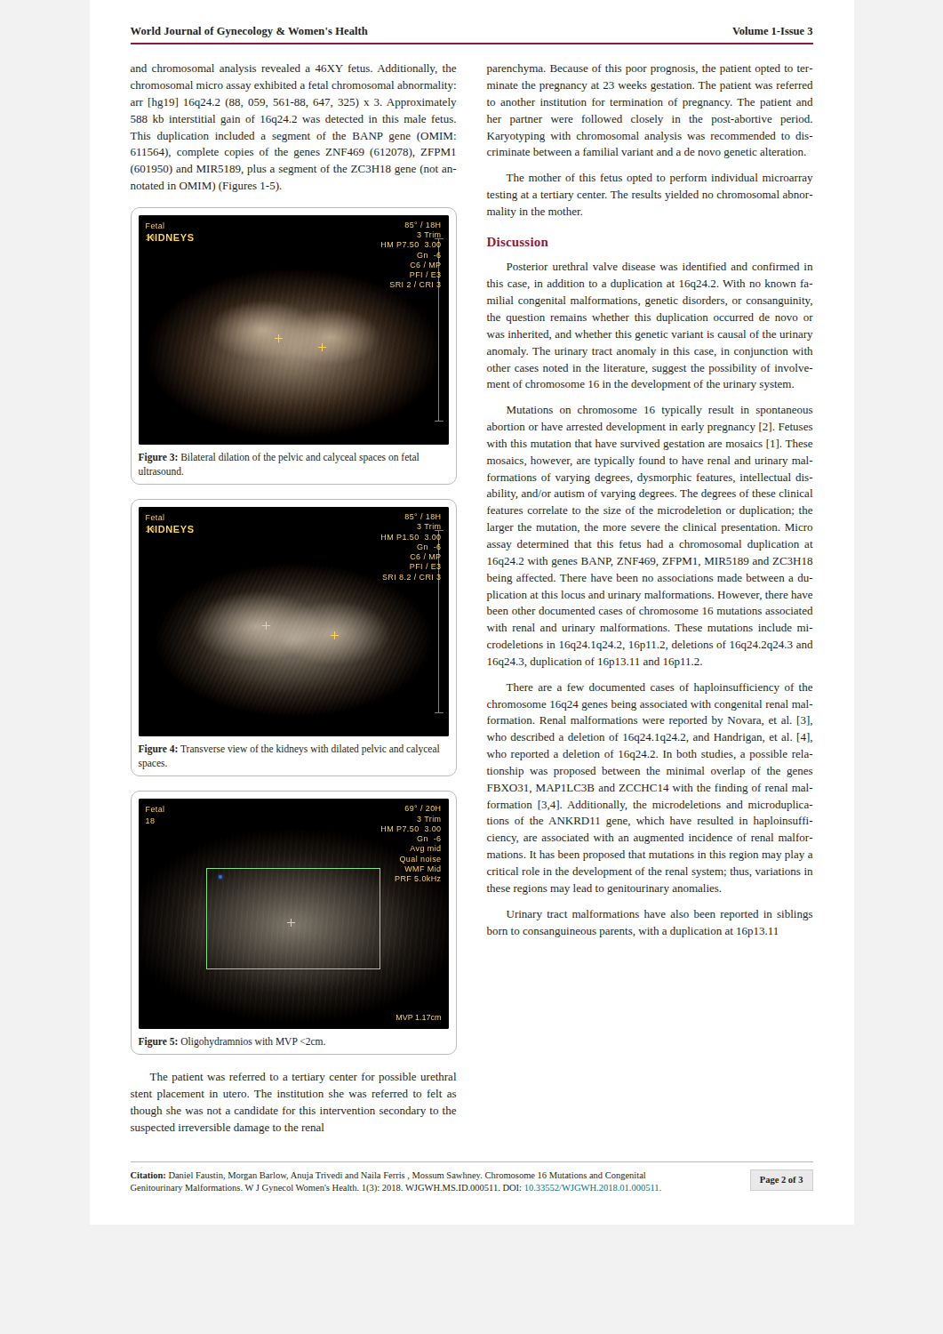World Journal of Gynecology & Women's Health
Volume 1-Issue 3
and chromosomal analysis revealed a 46XY fetus. Additionally, the chromosomal micro assay exhibited a fetal chromosomal abnormality: arr [hg19] 16q24.2 (88, 059, 561-88, 647, 325) x 3. Approximately 588 kb interstitial gain of 16q24.2 was detected in this male fetus. This duplication included a segment of the BANP gene (OMIM: 611564), complete copies of the genes ZNF469 (612078), ZFPM1 (601950) and MIR5189, plus a segment of the ZC3H18 gene (not annotated in OMIM) (Figures 1-5).
Fetal
18
KIDNEYS
85° / 18H
3 Trim
HM P7.50 3.00
Gn -6
C6 / MP
PFI / E3
SRI 2 / CRI 3
Figure 3: Bilateral dilation of the pelvic and calyceal spaces on fetal ultrasound.
Fetal
18
KIDNEYS
85° / 18H
3 Trim
HM P1.50 3.00
Gn -6
C6 / MP
PFI / E3
SRI 8.2 / CRI 3
Figure 4: Transverse view of the kidneys with dilated pelvic and calyceal spaces.
Fetal
18
69° / 20H
3 Trim
HM P7.50 3.00
Gn -6
Avg mid
Qual noise
WMF Mid
PRF 5.0kHz
MVP 1.17cm
Figure 5: Oligohydramnios with MVP <2cm.
The patient was referred to a tertiary center for possible urethral stent placement in utero. The institution she was referred to felt as though she was not a candidate for this intervention secondary to the suspected irreversible damage to the renal
parenchyma. Because of this poor prognosis, the patient opted to terminate the pregnancy at 23 weeks gestation. The patient was referred to another institution for termination of pregnancy. The patient and her partner were followed closely in the post-abortive period. Karyotyping with chromosomal analysis was recommended to discriminate between a familial variant and a de novo genetic alteration.
The mother of this fetus opted to perform individual microarray testing at a tertiary center. The results yielded no chromosomal abnormality in the mother.
Discussion
Posterior urethral valve disease was identified and confirmed in this case, in addition to a duplication at 16q24.2. With no known familial congenital malformations, genetic disorders, or consanguinity, the question remains whether this duplication occurred de novo or was inherited, and whether this genetic variant is causal of the urinary anomaly. The urinary tract anomaly in this case, in conjunction with other cases noted in the literature, suggest the possibility of involvement of chromosome 16 in the development of the urinary system.
Mutations on chromosome 16 typically result in spontaneous abortion or have arrested development in early pregnancy [2]. Fetuses with this mutation that have survived gestation are mosaics [1]. These mosaics, however, are typically found to have renal and urinary malformations of varying degrees, dysmorphic features, intellectual disability, and/or autism of varying degrees. The degrees of these clinical features correlate to the size of the microdeletion or duplication; the larger the mutation, the more severe the clinical presentation. Micro assay determined that this fetus had a chromosomal duplication at 16q24.2 with genes BANP, ZNF469, ZFPM1, MIR5189 and ZC3H18 being affected. There have been no associations made between a duplication at this locus and urinary malformations. However, there have been other documented cases of chromosome 16 mutations associated with renal and urinary malformations. These mutations include microdeletions in 16q24.1q24.2, 16p11.2, deletions of 16q24.2q24.3 and 16q24.3, duplication of 16p13.11 and 16p11.2.
There are a few documented cases of haploinsufficiency of the chromosome 16q24 genes being associated with congenital renal malformation. Renal malformations were reported by Novara, et al. [3], who described a deletion of 16q24.1q24.2, and Handrigan, et al. [4], who reported a deletion of 16q24.2. In both studies, a possible relationship was proposed between the minimal overlap of the genes FBXO31, MAP1LC3B and ZCCHC14 with the finding of renal malformation [3,4]. Additionally, the microdeletions and microduplications of the ANKRD11 gene, which have resulted in haploinsufficiency, are associated with an augmented incidence of renal malformations. It has been proposed that mutations in this region may play a critical role in the development of the renal system; thus, variations in these regions may lead to genitourinary anomalies.
Urinary tract malformations have also been reported in siblings born to consanguineous parents, with a duplication at 16p13.11
Citation: Daniel Faustin, Morgan Barlow, Anuja Trivedi and Naila Ferris , Mossum Sawhney. Chromosome 16 Mutations and Congenital Genitourinary Malformations. W J Gynecol Women's Health. 1(3): 2018. WJGWH.MS.ID.000511. DOI: 10.33552/WJGWH.2018.01.000511.
Page 2 of 3